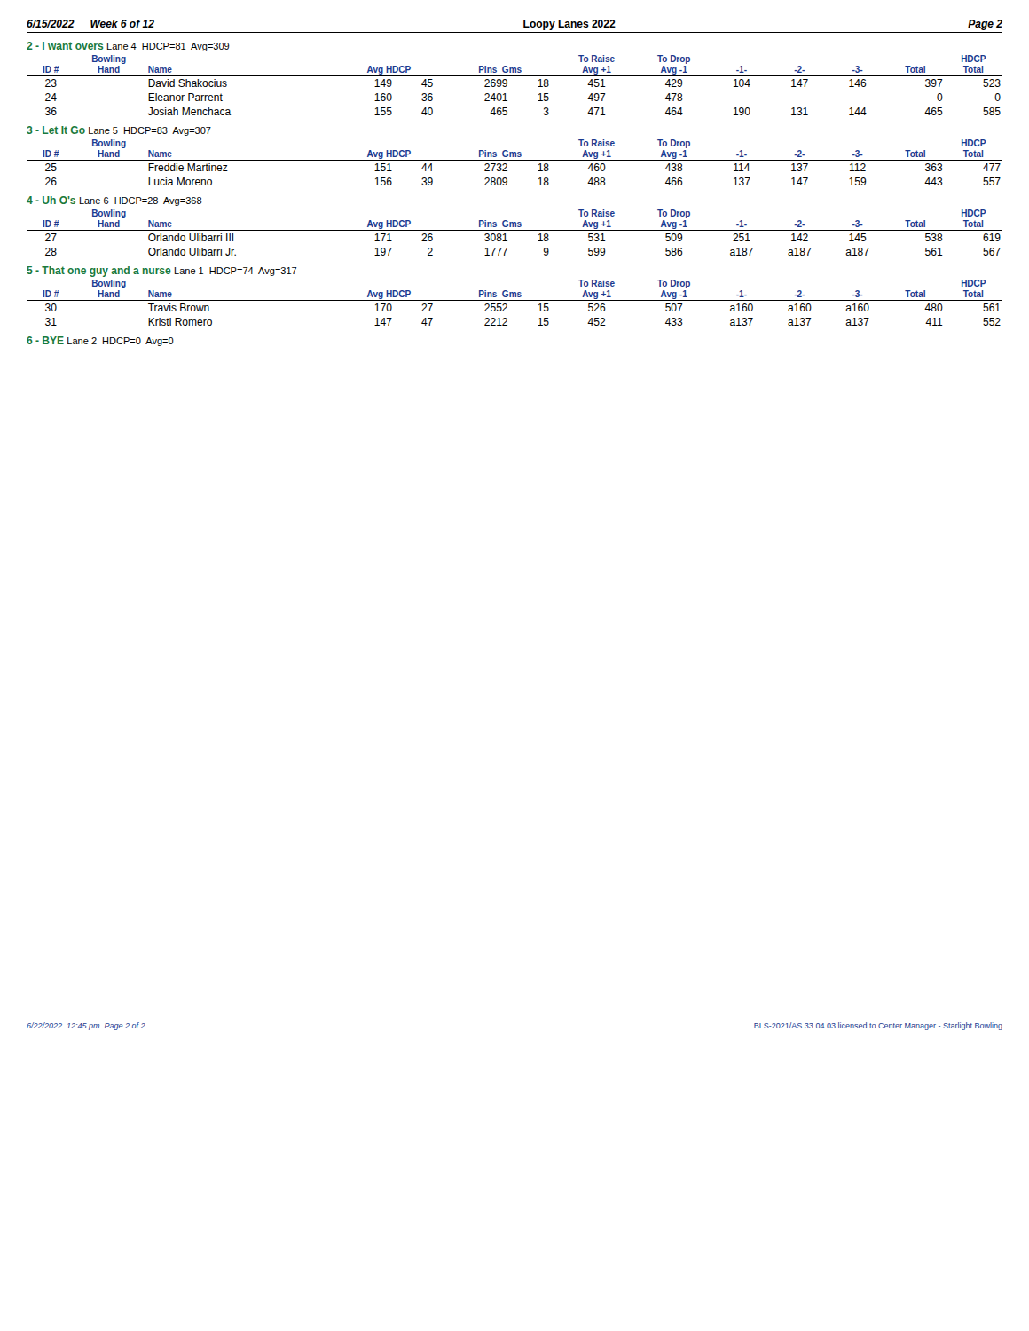6/15/2022 Week 6 of 12
Loopy Lanes 2022
Page 2
2 - I want overs Lane 4 HDCP=81 Avg=309
| | Bowling | | | | To Raise | To Drop | | | | | HDCP |
| --- | --- | --- | --- | --- | --- | --- | --- | --- | --- | --- | --- |
| ID # | Hand | Name | Avg HDCP | Pins Gms | Avg +1 | Avg -1 | -1- | -2- | -3- | Total | Total |
| 23 | | David Shakocius | 149 | 45 | 2699 | 18 | 451 | 429 | 104 | 147 | 146 | 397 | 523 |
| 24 | | Eleanor Parrent | 160 | 36 | 2401 | 15 | 497 | 478 | | | | 0 | 0 |
| 36 | | Josiah Menchaca | 155 | 40 | 465 | 3 | 471 | 464 | 190 | 131 | 144 | 465 | 585 |
3 - Let It Go Lane 5 HDCP=83 Avg=307
| | Bowling | | | | To Raise | To Drop | | | | | HDCP |
| --- | --- | --- | --- | --- | --- | --- | --- | --- | --- | --- | --- |
| ID # | Hand | Name | Avg HDCP | Pins Gms | Avg +1 | Avg -1 | -1- | -2- | -3- | Total | Total |
| 25 | | Freddie Martinez | 151 | 44 | 2732 | 18 | 460 | 438 | 114 | 137 | 112 | 363 | 477 |
| 26 | | Lucia Moreno | 156 | 39 | 2809 | 18 | 488 | 466 | 137 | 147 | 159 | 443 | 557 |
4 - Uh O's Lane 6 HDCP=28 Avg=368
| | Bowling | | | | To Raise | To Drop | | | | | HDCP |
| --- | --- | --- | --- | --- | --- | --- | --- | --- | --- | --- | --- |
| ID # | Hand | Name | Avg HDCP | Pins Gms | Avg +1 | Avg -1 | -1- | -2- | -3- | Total | Total |
| 27 | | Orlando Ulibarri III | 171 | 26 | 3081 | 18 | 531 | 509 | 251 | 142 | 145 | 538 | 619 |
| 28 | | Orlando Ulibarri Jr. | 197 | 2 | 1777 | 9 | 599 | 586 | a187 | a187 | a187 | 561 | 567 |
5 - That one guy and a nurse Lane 1 HDCP=74 Avg=317
| | Bowling | | | | To Raise | To Drop | | | | | HDCP |
| --- | --- | --- | --- | --- | --- | --- | --- | --- | --- | --- | --- |
| ID # | Hand | Name | Avg HDCP | Pins Gms | Avg +1 | Avg -1 | -1- | -2- | -3- | Total | Total |
| 30 | | Travis Brown | 170 | 27 | 2552 | 15 | 526 | 507 | a160 | a160 | a160 | 480 | 561 |
| 31 | | Kristi Romero | 147 | 47 | 2212 | 15 | 452 | 433 | a137 | a137 | a137 | 411 | 552 |
6 - BYE Lane 2 HDCP=0 Avg=0
6/22/2022 12:45 pm Page 2 of 2
BLS-2021/AS 33.04.03 licensed to Center Manager - Starlight Bowling